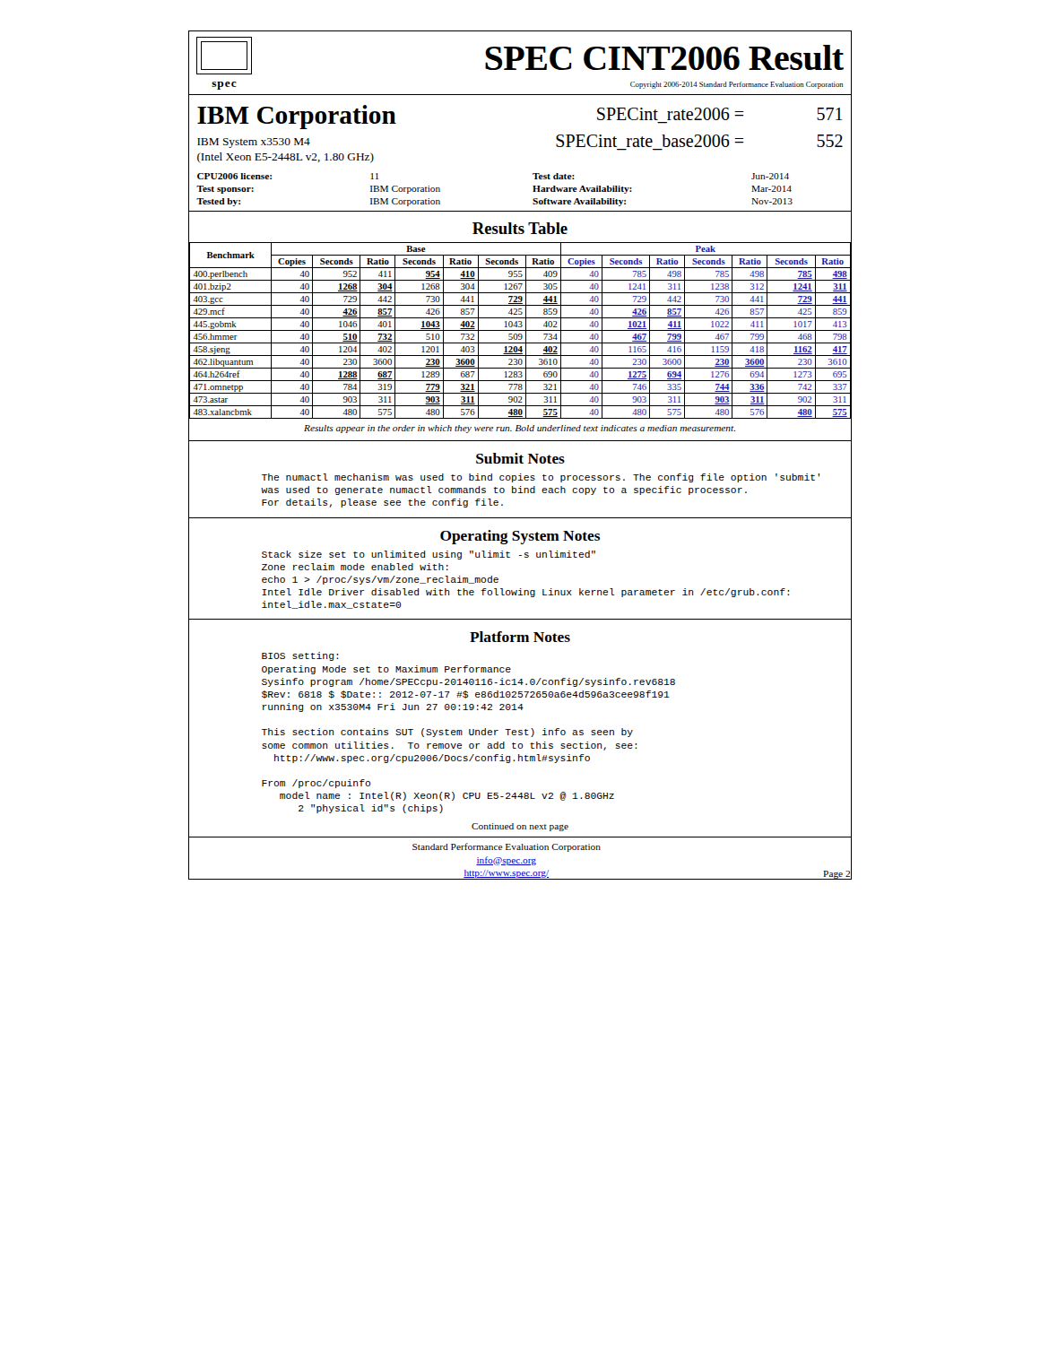spec
SPEC CINT2006 Result
Copyright 2006-2014 Standard Performance Evaluation Corporation
IBM Corporation
IBM System x3530 M4
(Intel Xeon E5-2448L v2, 1.80 GHz)
SPECint_rate2006 = 571
SPECint_rate_base2006 = 552
| CPU2006 license: | 11 | Test date: | Jun-2014 |
| Test sponsor: | IBM Corporation | Hardware Availability: | Mar-2014 |
| Tested by: | IBM Corporation | Software Availability: | Nov-2013 |
Results Table
| Benchmark | Base | Peak |
| --- | --- | --- |
| Copies | Seconds | Ratio | Seconds | Ratio | Seconds | Ratio | Copies | Seconds | Ratio | Seconds | Ratio | Seconds | Ratio |
| 400.perlbench | 40 | 952 | 411 | 954 | 410 | 955 | 409 | 40 | 785 | 498 | 785 | 498 | 785 | 498 |
| 401.bzip2 | 40 | 1268 | 304 | 1268 | 304 | 1267 | 305 | 40 | 1241 | 311 | 1238 | 312 | 1241 | 311 |
| 403.gcc | 40 | 729 | 442 | 730 | 441 | 729 | 441 | 40 | 729 | 442 | 730 | 441 | 729 | 441 |
| 429.mcf | 40 | 426 | 857 | 426 | 857 | 425 | 859 | 40 | 426 | 857 | 426 | 857 | 425 | 859 |
| 445.gobmk | 40 | 1046 | 401 | 1043 | 402 | 1043 | 402 | 40 | 1021 | 411 | 1022 | 411 | 1017 | 413 |
| 456.hmmer | 40 | 510 | 732 | 510 | 732 | 509 | 734 | 40 | 467 | 799 | 467 | 799 | 468 | 798 |
| 458.sjeng | 40 | 1204 | 402 | 1201 | 403 | 1204 | 402 | 40 | 1165 | 416 | 1159 | 418 | 1162 | 417 |
| 462.libquantum | 40 | 230 | 3600 | 230 | 3600 | 230 | 3610 | 40 | 230 | 3600 | 230 | 3600 | 230 | 3610 |
| 464.h264ref | 40 | 1288 | 687 | 1289 | 687 | 1283 | 690 | 40 | 1275 | 694 | 1276 | 694 | 1273 | 695 |
| 471.omnetpp | 40 | 784 | 319 | 779 | 321 | 778 | 321 | 40 | 746 | 335 | 744 | 336 | 742 | 337 |
| 473.astar | 40 | 903 | 311 | 903 | 311 | 902 | 311 | 40 | 903 | 311 | 903 | 311 | 902 | 311 |
| 483.xalancbmk | 40 | 480 | 575 | 480 | 576 | 480 | 575 | 40 | 480 | 575 | 480 | 576 | 480 | 575 |
Results appear in the order in which they were run. Bold underlined text indicates a median measurement.
Submit Notes
    The numactl mechanism was used to bind copies to processors. The config file option 'submit'
    was used to generate numactl commands to bind each copy to a specific processor.
    For details, please see the config file.
Operating System Notes
    Stack size set to unlimited using "ulimit -s unlimited"
    Zone reclaim mode enabled with:
    echo 1 > /proc/sys/vm/zone_reclaim_mode
    Intel Idle Driver disabled with the following Linux kernel parameter in /etc/grub.conf:
    intel_idle.max_cstate=0
Platform Notes
    BIOS setting:
    Operating Mode set to Maximum Performance
    Sysinfo program /home/SPECcpu-20140116-ic14.0/config/sysinfo.rev6818
    $Rev: 6818 $ $Date:: 2012-07-17 #$ e86d102572650a6e4d596a3cee98f191
    running on x3530M4 Fri Jun 27 00:19:42 2014

    This section contains SUT (System Under Test) info as seen by
    some common utilities.  To remove or add to this section, see:
      http://www.spec.org/cpu2006/Docs/config.html#sysinfo

    From /proc/cpuinfo
       model name : Intel(R) Xeon(R) CPU E5-2448L v2 @ 1.80GHz
          2 "physical id"s (chips)
Continued on next page
Standard Performance Evaluation Corporation
info@spec.org
http://www.spec.org/
Page 2